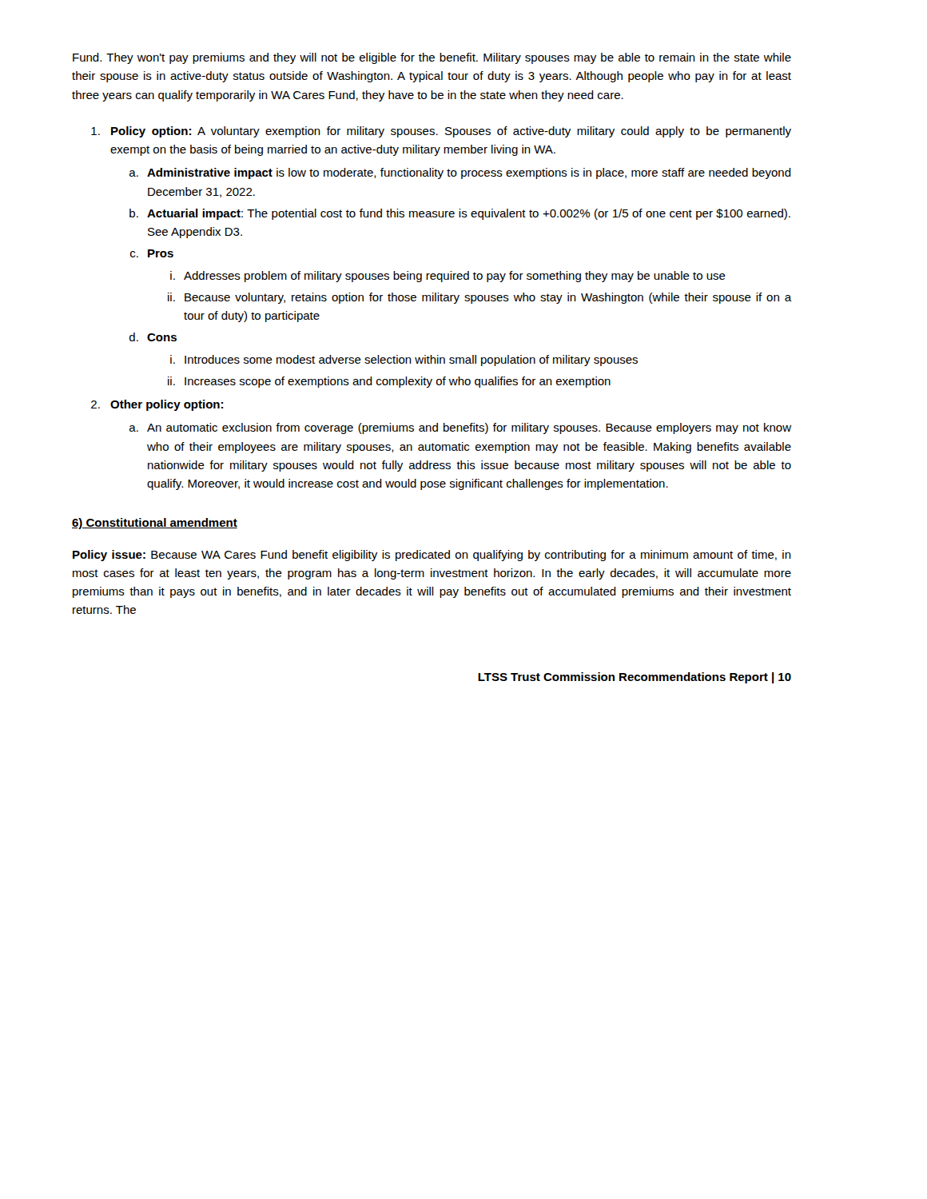Fund. They won't pay premiums and they will not be eligible for the benefit. Military spouses may be able to remain in the state while their spouse is in active-duty status outside of Washington. A typical tour of duty is 3 years. Although people who pay in for at least three years can qualify temporarily in WA Cares Fund, they have to be in the state when they need care.
Policy option: A voluntary exemption for military spouses. Spouses of active-duty military could apply to be permanently exempt on the basis of being married to an active-duty military member living in WA.
Administrative impact is low to moderate, functionality to process exemptions is in place, more staff are needed beyond December 31, 2022.
Actuarial impact: The potential cost to fund this measure is equivalent to +0.002% (or 1/5 of one cent per $100 earned). See Appendix D3.
Pros
Addresses problem of military spouses being required to pay for something they may be unable to use
Because voluntary, retains option for those military spouses who stay in Washington (while their spouse if on a tour of duty) to participate
Cons
Introduces some modest adverse selection within small population of military spouses
Increases scope of exemptions and complexity of who qualifies for an exemption
Other policy option:
An automatic exclusion from coverage (premiums and benefits) for military spouses. Because employers may not know who of their employees are military spouses, an automatic exemption may not be feasible. Making benefits available nationwide for military spouses would not fully address this issue because most military spouses will not be able to qualify. Moreover, it would increase cost and would pose significant challenges for implementation.
6) Constitutional amendment
Policy issue: Because WA Cares Fund benefit eligibility is predicated on qualifying by contributing for a minimum amount of time, in most cases for at least ten years, the program has a long-term investment horizon. In the early decades, it will accumulate more premiums than it pays out in benefits, and in later decades it will pay benefits out of accumulated premiums and their investment returns. The
LTSS Trust Commission Recommendations Report | 10